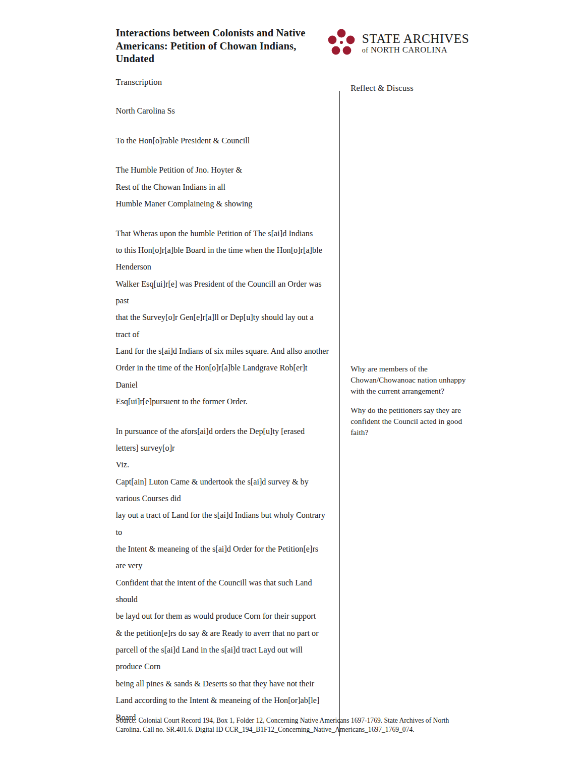Interactions between Colonists and Native Americans: Petition of Chowan Indians, Undated
STATE ARCHIVES
of NORTH CAROLINA
Transcription
North Carolina Ss
To the Hon[o]rable President & Councill
The Humble Petition of Jno. Hoyter & Rest of the Chowan Indians in all Humble Maner Complaineing & showing
That Wheras upon the humble Petition of The s[ai]d Indians to this Hon[o]r[a]ble Board in the time when the Hon[o]r[a]ble Henderson Walker Esq[ui]r[e] was President of the Councill an Order was past that the Survey[o]r Gen[e]r[a]ll or Dep[u]ty should lay out a tract of Land for the s[ai]d Indians of six miles square. And allso another Order in the time of the Hon[o]r[a]ble Landgrave Rob[er]t Daniel Esq[ui]r[e]pursuent to the former Order.
In pursuance of the afors[ai]d orders the Dep[u]ty [erased letters] survey[o]r Viz. Capt[ain] Luton Came & undertook the s[ai]d survey & by various Courses did lay out a tract of Land for the s[ai]d Indians but wholy Contrary to the Intent & meaneing of the s[ai]d Order for the Petition[e]rs are very Confident that the intent of the Councill was that such Land should be layd out for them as would produce Corn for their support & the petition[e]rs do say & are Ready to averr that no part or parcell of the s[ai]d Land in the s[ai]d tract Layd out will produce Corn being all pines & sands & Deserts so that they have not their Land according to the Intent & meaneing of the Hon[or]ab[le] Board
Reflect & Discuss
Why are members of the Chowan/Chowanoac nation unhappy with the current arrangement?
Why do the petitioners say they are confident the Council acted in good faith?
Source: Colonial Court Record 194, Box 1, Folder 12, Concerning Native Americans 1697-1769. State Archives of North Carolina. Call no. SR.401.6. Digital ID CCR_194_B1F12_Concerning_Native_Americans_1697_1769_074.